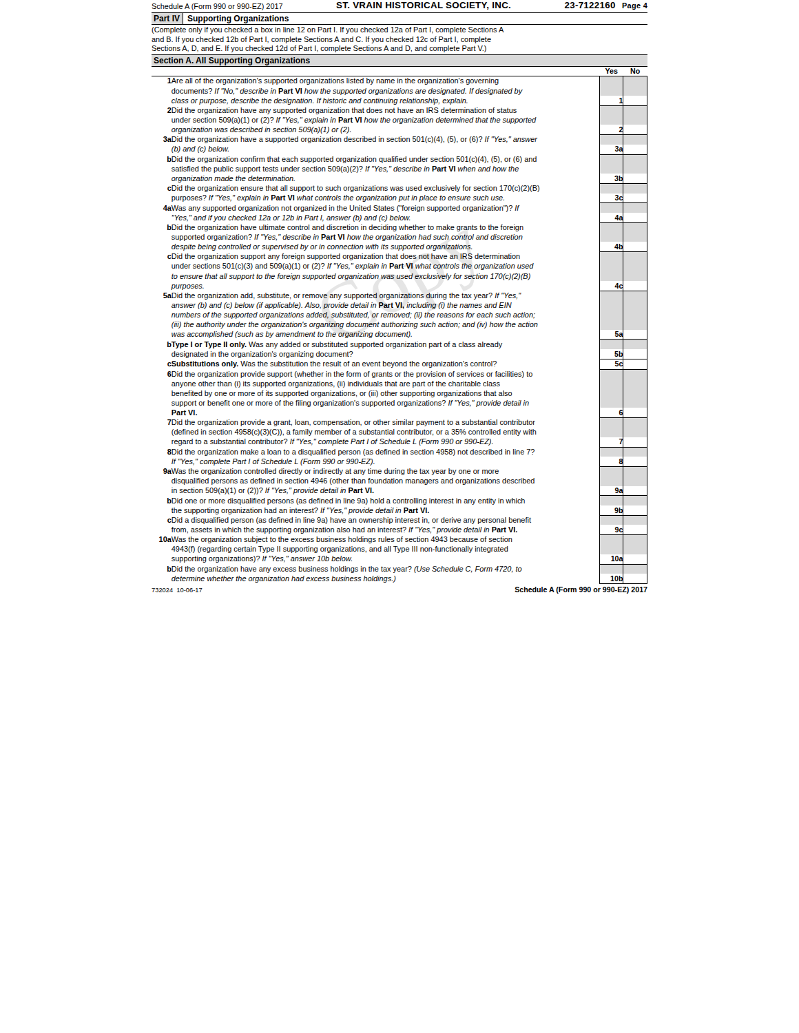Copy
Schedule A (Form 990 or 990-EZ) 2017
ST. VRAIN HISTORICAL SOCIETY, INC.
23-7122160 Page 4
Part IV
Supporting Organizations
(Complete only if you checked a box in line 12 on Part I. If you checked 12a of Part I, complete Sections A
and B. If you checked 12b of Part I, complete Sections A and C. If you checked 12c of Part I, complete
Sections A, D, and E. If you checked 12d of Part I, complete Sections A and D, and complete Part V.)
Section A. All Supporting Organizations
| | | Yes | No |
| --- | --- | --- | --- |
| 1 | Are all of the organization's supported organizations listed by name in the organization's governing | | |
| | documents? If "No," describe in Part VI how the supported organizations are designated. If designated by | | |
| | class or purpose, describe the designation. If historic and continuing relationship, explain. | 1 | |
| 2 | Did the organization have any supported organization that does not have an IRS determination of status | | |
| | under section 509(a)(1) or (2)? If "Yes," explain in Part VI how the organization determined that the supported | | |
| | organization was described in section 509(a)(1) or (2). | 2 | |
| 3a | Did the organization have a supported organization described in section 501(c)(4), (5), or (6)? If "Yes," answer | | |
| | (b) and (c) below. | 3a | |
| b | Did the organization confirm that each supported organization qualified under section 501(c)(4), (5), or (6) and | | |
| | satisfied the public support tests under section 509(a)(2)? If "Yes," describe in Part VI when and how the | | |
| | organization made the determination. | 3b | |
| c | Did the organization ensure that all support to such organizations was used exclusively for section 170(c)(2)(B) | | |
| | purposes? If "Yes," explain in Part VI what controls the organization put in place to ensure such use. | 3c | |
| 4a | Was any supported organization not organized in the United States ("foreign supported organization")? If | | |
| | "Yes," and if you checked 12a or 12b in Part I, answer (b) and (c) below. | 4a | |
| b | Did the organization have ultimate control and discretion in deciding whether to make grants to the foreign | | |
| | supported organization? If "Yes," describe in Part VI how the organization had such control and discretion | | |
| | despite being controlled or supervised by or in connection with its supported organizations. | 4b | |
| c | Did the organization support any foreign supported organization that does not have an IRS determination | | |
| | under sections 501(c)(3) and 509(a)(1) or (2)? If "Yes," explain in Part VI what controls the organization used | | |
| | to ensure that all support to the foreign supported organization was used exclusively for section 170(c)(2)(B) | | |
| | purposes. | 4c | |
| 5a | Did the organization add, substitute, or remove any supported organizations during the tax year? If "Yes," | | |
| | answer (b) and (c) below (if applicable). Also, provide detail in Part VI, including (i) the names and EIN | | |
| | numbers of the supported organizations added, substituted, or removed; (ii) the reasons for each such action; | | |
| | (iii) the authority under the organization's organizing document authorizing such action; and (iv) how the action | | |
| | was accomplished (such as by amendment to the organizing document). | 5a | |
| b | Type I or Type II only. Was any added or substituted supported organization part of a class already | | |
| | designated in the organization's organizing document? | 5b | |
| c | Substitutions only. Was the substitution the result of an event beyond the organization's control? | 5c | |
| 6 | Did the organization provide support (whether in the form of grants or the provision of services or facilities) to | | |
| | anyone other than (i) its supported organizations, (ii) individuals that are part of the charitable class | | |
| | benefited by one or more of its supported organizations, or (iii) other supporting organizations that also | | |
| | support or benefit one or more of the filing organization's supported organizations? If "Yes," provide detail in | | |
| | Part VI. | 6 | |
| 7 | Did the organization provide a grant, loan, compensation, or other similar payment to a substantial contributor | | |
| | (defined in section 4958(c)(3)(C)), a family member of a substantial contributor, or a 35% controlled entity with | | |
| | regard to a substantial contributor? If "Yes," complete Part I of Schedule L (Form 990 or 990-EZ). | 7 | |
| 8 | Did the organization make a loan to a disqualified person (as defined in section 4958) not described in line 7? | | |
| | If "Yes," complete Part I of Schedule L (Form 990 or 990-EZ). | 8 | |
| 9a | Was the organization controlled directly or indirectly at any time during the tax year by one or more | | |
| | disqualified persons as defined in section 4946 (other than foundation managers and organizations described | | |
| | in section 509(a)(1) or (2))? If "Yes," provide detail in Part VI. | 9a | |
| b | Did one or more disqualified persons (as defined in line 9a) hold a controlling interest in any entity in which | | |
| | the supporting organization had an interest? If "Yes," provide detail in Part VI. | 9b | |
| c | Did a disqualified person (as defined in line 9a) have an ownership interest in, or derive any personal benefit | | |
| | from, assets in which the supporting organization also had an interest? If "Yes," provide detail in Part VI. | 9c | |
| 10a | Was the organization subject to the excess business holdings rules of section 4943 because of section | | |
| | 4943(f) (regarding certain Type II supporting organizations, and all Type III non-functionally integrated | | |
| | supporting organizations)? If "Yes," answer 10b below. | 10a | |
| b | Did the organization have any excess business holdings in the tax year? (Use Schedule C, Form 4720, to | | |
| | determine whether the organization had excess business holdings.) | 10b | |
732024 10-06-17
Schedule A (Form 990 or 990-EZ) 2017